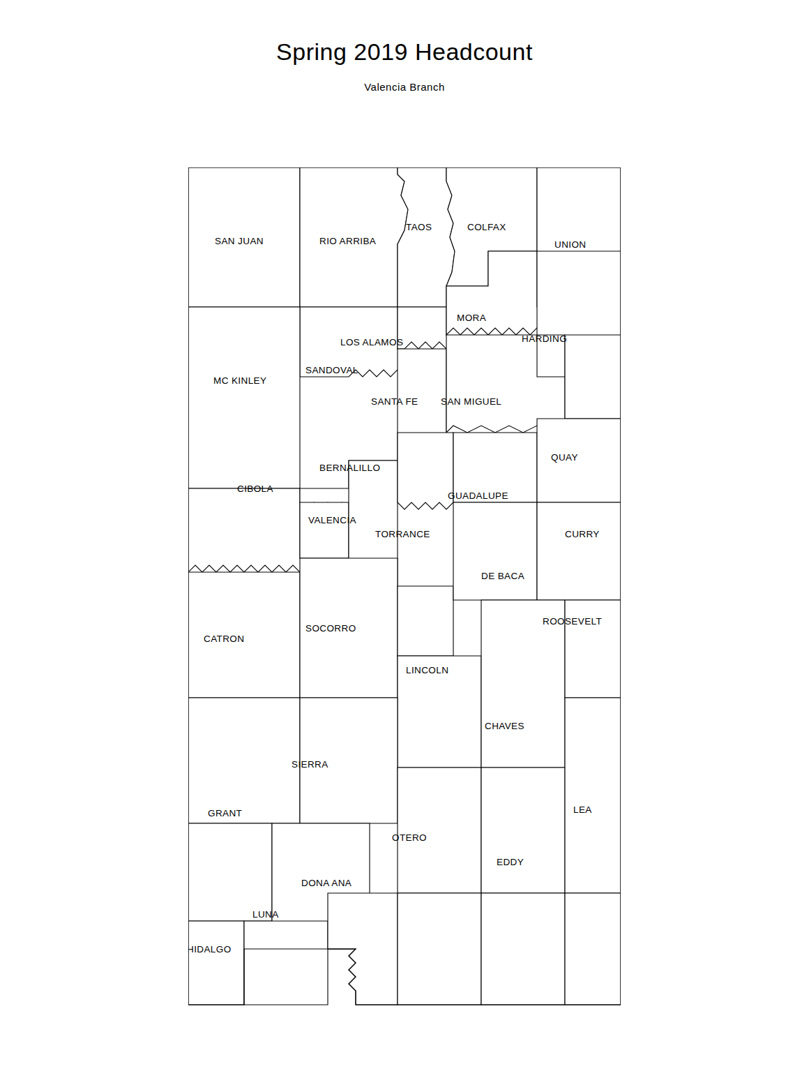Spring 2019 Headcount
Valencia Branch
SAN JUAN RIO ARRIBA TAOS COLFAX UNION MORA HARDING LOS ALAMOS SANDOVAL MC KINLEY SANTA FE SAN MIGUEL QUAY BERNALILLO CIBOLA GUADALUPE VALENCIA TORRANCE CURRY DE BACA ROOSEVELT CATRON SOCORRO LINCOLN CHAVES SIERRA LEA GRANT OTERO EDDY DONA ANA LUNA HIDALGO